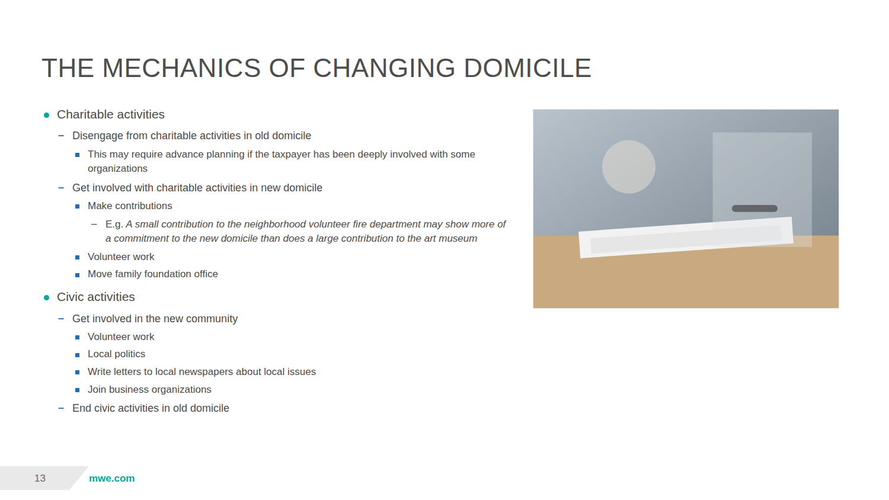The Mechanics of Changing Domicile
Charitable activities
Disengage from charitable activities in old domicile
This may require advance planning if the taxpayer has been deeply involved with some organizations
Get involved with charitable activities in new domicile
Make contributions
E.g. A small contribution to the neighborhood volunteer fire department may show more of a commitment to the new domicile than does a large contribution to the art museum
Volunteer work
Move family foundation office
Civic activities
Get involved in the new community
Volunteer work
Local politics
Write letters to local newspapers about local issues
Join business organizations
End civic activities in old domicile
13
mwe.com